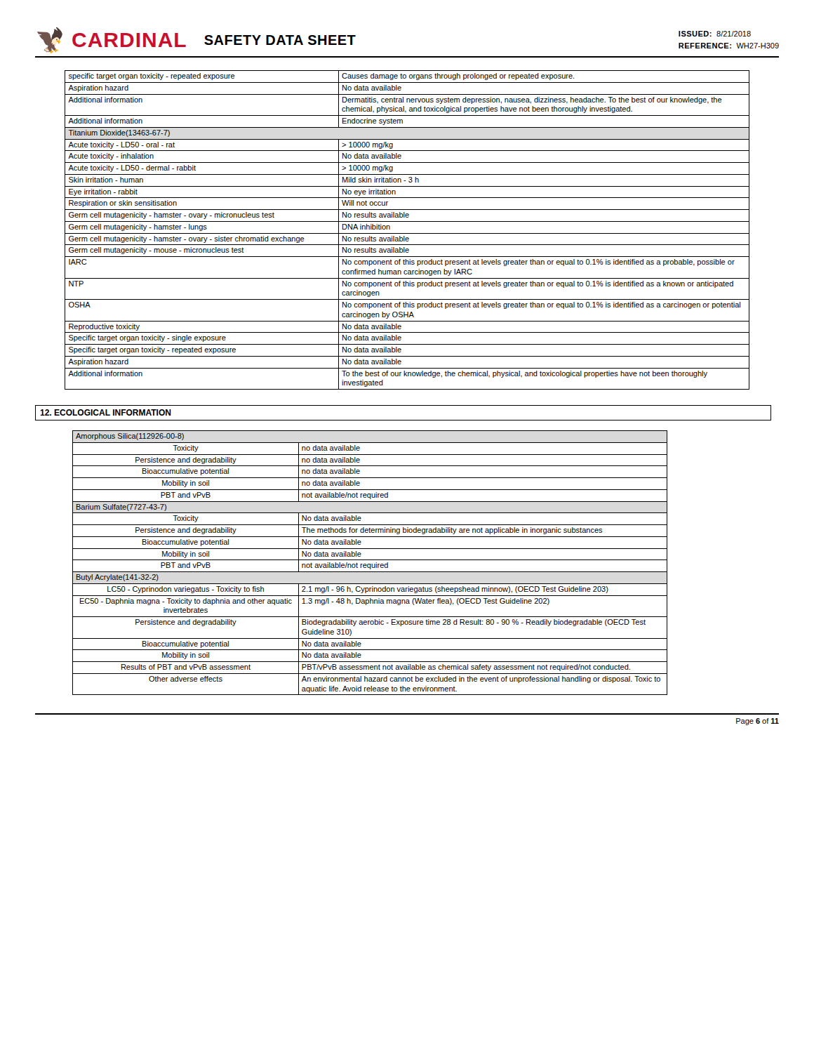🦅 CARDINAL SAFETY DATA SHEET
ISSUED: 8/21/2018
REFERENCE: WH27-H309
| specific target organ toxicity - repeated exposure | Causes damage to organs through prolonged or repeated exposure. |
| Aspiration hazard | No data available |
| Additional information | Dermatitis, central nervous system depression, nausea, dizziness, headache. To the best of our knowledge, the chemical, physical, and toxicolgical properties have not been thoroughly investigated. |
| Additional information | Endocrine system |
| Titanium Dioxide(13463-67-7) |
| Acute toxicity - LD50 - oral - rat | > 10000 mg/kg |
| Acute toxicity - inhalation | No data available |
| Acute toxicity - LD50 - dermal - rabbit | > 10000 mg/kg |
| Skin irritation - human | Mild skin irritation - 3 h |
| Eye irritation - rabbit | No eye irritation |
| Respiration or skin sensitisation | Will not occur |
| Germ cell mutagenicity - hamster - ovary - micronucleus test | No results available |
| Germ cell mutagenicity - hamster - lungs | DNA inhibition |
| Germ cell mutagenicity - hamster - ovary - sister chromatid exchange | No results available |
| Germ cell mutagenicity - mouse - micronucleus test | No results available |
| IARC | No component of this product present at levels greater than or equal to 0.1% is identified as a probable, possible or confirmed human carcinogen by IARC |
| NTP | No component of this product present at levels greater than or equal to 0.1% is identified as a known or anticipated carcinogen |
| OSHA | No component of this product present at levels greater than or equal to 0.1% is identified as a carcinogen or potential carcinogen by OSHA |
| Reproductive toxicity | No data available |
| Specific target organ toxicity - single exposure | No data available |
| Specific target organ toxicity - repeated exposure | No data available |
| Aspiration hazard | No data available |
| Additional information | To the best of our knowledge, the chemical, physical, and toxicological properties have not been thoroughly investigated |
12. ECOLOGICAL INFORMATION
| Amorphous Silica(112926-00-8) |
| Toxicity | no data available |
| Persistence and degradability | no data available |
| Bioaccumulative potential | no data available |
| Mobility in soil | no data available |
| PBT and vPvB | not available/not required |
| Barium Sulfate(7727-43-7) |
| Toxicity | No data available |
| Persistence and degradability | The methods for determining biodegradability are not applicable in inorganic substances |
| Bioaccumulative potential | No data available |
| Mobility in soil | No data available |
| PBT and vPvB | not available/not required |
| Butyl Acrylate(141-32-2) |
| LC50 - Cyprinodon variegatus - Toxicity to fish | 2.1 mg/l - 96 h, Cyprinodon variegatus (sheepshead minnow), (OECD Test Guideline 203) |
| EC50 - Daphnia magna - Toxicity to daphnia and other aquatic invertebrates | 1.3 mg/l - 48 h, Daphnia magna (Water flea), (OECD Test Guideline 202) |
| Persistence and degradability | Biodegradability aerobic - Exposure time 28 d Result: 80 - 90 % - Readily biodegradable (OECD Test Guideline 310) |
| Bioaccumulative potential | No data available |
| Mobility in soil | No data available |
| Results of PBT and vPvB assessment | PBT/vPvB assessment not available as chemical safety assessment not required/not conducted. |
| Other adverse effects | An environmental hazard cannot be excluded in the event of unprofessional handling or disposal. Toxic to aquatic life. Avoid release to the environment. |
Page 6 of 11